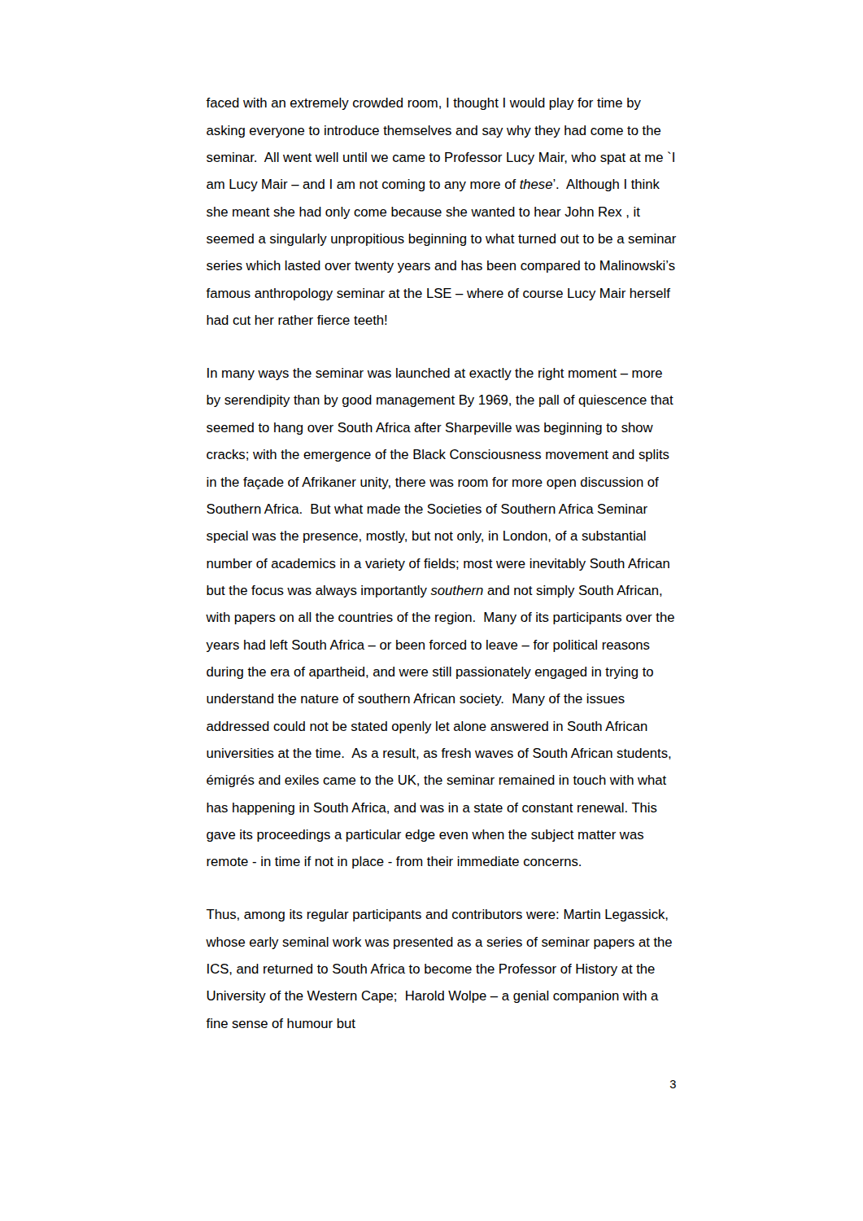faced with an extremely crowded room, I thought I would play for time by asking everyone to introduce themselves and say why they had come to the seminar. All went well until we came to Professor Lucy Mair, who spat at me `I am Lucy Mair – and I am not coming to any more of these’. Although I think she meant she had only come because she wanted to hear John Rex , it seemed a singularly unpropitious beginning to what turned out to be a seminar series which lasted over twenty years and has been compared to Malinowski’s famous anthropology seminar at the LSE – where of course Lucy Mair herself had cut her rather fierce teeth!
In many ways the seminar was launched at exactly the right moment – more by serendipity than by good management By 1969, the pall of quiescence that seemed to hang over South Africa after Sharpeville was beginning to show cracks; with the emergence of the Black Consciousness movement and splits in the façade of Afrikaner unity, there was room for more open discussion of Southern Africa. But what made the Societies of Southern Africa Seminar special was the presence, mostly, but not only, in London, of a substantial number of academics in a variety of fields; most were inevitably South African but the focus was always importantly southern and not simply South African, with papers on all the countries of the region. Many of its participants over the years had left South Africa – or been forced to leave – for political reasons during the era of apartheid, and were still passionately engaged in trying to understand the nature of southern African society. Many of the issues addressed could not be stated openly let alone answered in South African universities at the time. As a result, as fresh waves of South African students, émigrés and exiles came to the UK, the seminar remained in touch with what has happening in South Africa, and was in a state of constant renewal. This gave its proceedings a particular edge even when the subject matter was remote - in time if not in place - from their immediate concerns.
Thus, among its regular participants and contributors were: Martin Legassick, whose early seminal work was presented as a series of seminar papers at the ICS, and returned to South Africa to become the Professor of History at the University of the Western Cape; Harold Wolpe – a genial companion with a fine sense of humour but
3